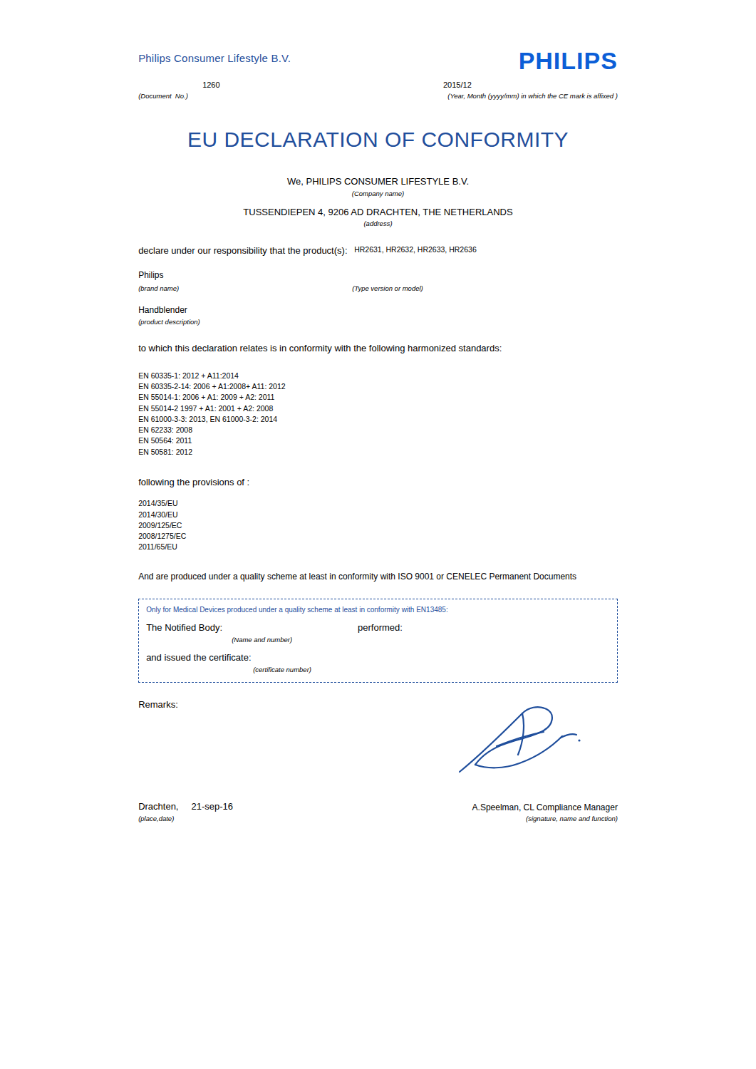Philips Consumer Lifestyle B.V.
PHILIPS
1260
(Document No.)
2015/12
(Year, Month (yyyy/mm) in which the CE mark is affixed )
EU DECLARATION OF CONFORMITY
We, PHILIPS CONSUMER LIFESTYLE B.V.
(Company name)
TUSSENDIEPEN 4, 9206 AD DRACHTEN, THE NETHERLANDS
(address)
declare under our responsibility that the product(s): HR2631, HR2632, HR2633, HR2636
Philips
(brand name)
(Type version or model)
Handblender
(product description)
to which this declaration relates is in conformity with the following harmonized standards:
EN 60335-1: 2012 + A11:2014
EN 60335-2-14: 2006 + A1:2008+ A11: 2012
EN 55014-1: 2006 + A1: 2009 + A2: 2011
EN 55014-2 1997 + A1: 2001 + A2: 2008
EN 61000-3-3: 2013, EN 61000-3-2: 2014
EN 62233: 2008
EN 50564: 2011
EN 50581: 2012
following the provisions of :
2014/35/EU
2014/30/EU
2009/125/EC
2008/1275/EC
2011/65/EU
And are produced under a quality scheme at least in conformity with ISO 9001 or CENELEC Permanent Documents
Only for Medical Devices produced under a quality scheme at least in conformity with EN13485:
The Notified Body:
performed:
(Name and number)
and issued the certificate:
(certificate number)
Remarks:
Drachten,21-sep-16
(place,date)
A.Speelman, CL Compliance Manager
(signature, name and function)